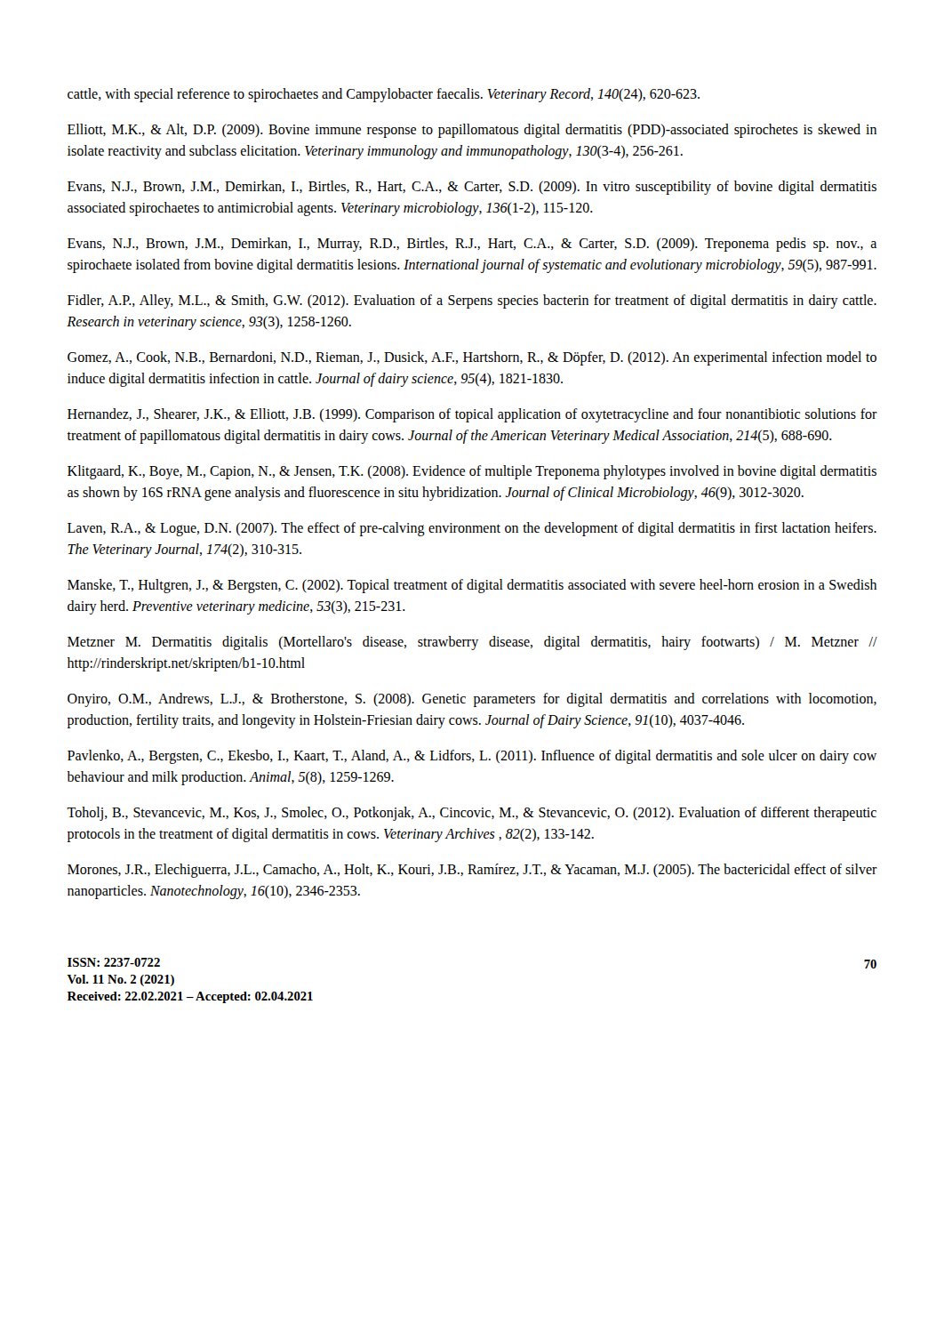cattle, with special reference to spirochaetes and Campylobacter faecalis. Veterinary Record, 140(24), 620-623.
Elliott, M.K., & Alt, D.P. (2009). Bovine immune response to papillomatous digital dermatitis (PDD)-associated spirochetes is skewed in isolate reactivity and subclass elicitation. Veterinary immunology and immunopathology, 130(3-4), 256-261.
Evans, N.J., Brown, J.M., Demirkan, I., Birtles, R., Hart, C.A., & Carter, S.D. (2009). In vitro susceptibility of bovine digital dermatitis associated spirochaetes to antimicrobial agents. Veterinary microbiology, 136(1-2), 115-120.
Evans, N.J., Brown, J.M., Demirkan, I., Murray, R.D., Birtles, R.J., Hart, C.A., & Carter, S.D. (2009). Treponema pedis sp. nov., a spirochaete isolated from bovine digital dermatitis lesions. International journal of systematic and evolutionary microbiology, 59(5), 987-991.
Fidler, A.P., Alley, M.L., & Smith, G.W. (2012). Evaluation of a Serpens species bacterin for treatment of digital dermatitis in dairy cattle. Research in veterinary science, 93(3), 1258-1260.
Gomez, A., Cook, N.B., Bernardoni, N.D., Rieman, J., Dusick, A.F., Hartshorn, R., & Döpfer, D. (2012). An experimental infection model to induce digital dermatitis infection in cattle. Journal of dairy science, 95(4), 1821-1830.
Hernandez, J., Shearer, J.K., & Elliott, J.B. (1999). Comparison of topical application of oxytetracycline and four nonantibiotic solutions for treatment of papillomatous digital dermatitis in dairy cows. Journal of the American Veterinary Medical Association, 214(5), 688-690.
Klitgaard, K., Boye, M., Capion, N., & Jensen, T.K. (2008). Evidence of multiple Treponema phylotypes involved in bovine digital dermatitis as shown by 16S rRNA gene analysis and fluorescence in situ hybridization. Journal of Clinical Microbiology, 46(9), 3012-3020.
Laven, R.A., & Logue, D.N. (2007). The effect of pre-calving environment on the development of digital dermatitis in first lactation heifers. The Veterinary Journal, 174(2), 310-315.
Manske, T., Hultgren, J., & Bergsten, C. (2002). Topical treatment of digital dermatitis associated with severe heel-horn erosion in a Swedish dairy herd. Preventive veterinary medicine, 53(3), 215-231.
Metzner M. Dermatitis digitalis (Mortellaro's disease, strawberry disease, digital dermatitis, hairy footwarts) / M. Metzner // http://rinderskript.net/skripten/b1-10.html
Onyiro, O.M., Andrews, L.J., & Brotherstone, S. (2008). Genetic parameters for digital dermatitis and correlations with locomotion, production, fertility traits, and longevity in Holstein-Friesian dairy cows. Journal of Dairy Science, 91(10), 4037-4046.
Pavlenko, A., Bergsten, C., Ekesbo, I., Kaart, T., Aland, A., & Lidfors, L. (2011). Influence of digital dermatitis and sole ulcer on dairy cow behaviour and milk production. Animal, 5(8), 1259-1269.
Toholj, B., Stevancevic, M., Kos, J., Smolec, O., Potkonjak, A., Cincovic, M., & Stevancevic, O. (2012). Evaluation of different therapeutic protocols in the treatment of digital dermatitis in cows. Veterinary Archives , 82(2), 133-142.
Morones, J.R., Elechiguerra, J.L., Camacho, A., Holt, K., Kouri, J.B., Ramírez, J.T., & Yacaman, M.J. (2005). The bactericidal effect of silver nanoparticles. Nanotechnology, 16(10), 2346-2353.
70
ISSN: 2237-0722
Vol. 11 No. 2 (2021)
Received: 22.02.2021 – Accepted: 02.04.2021